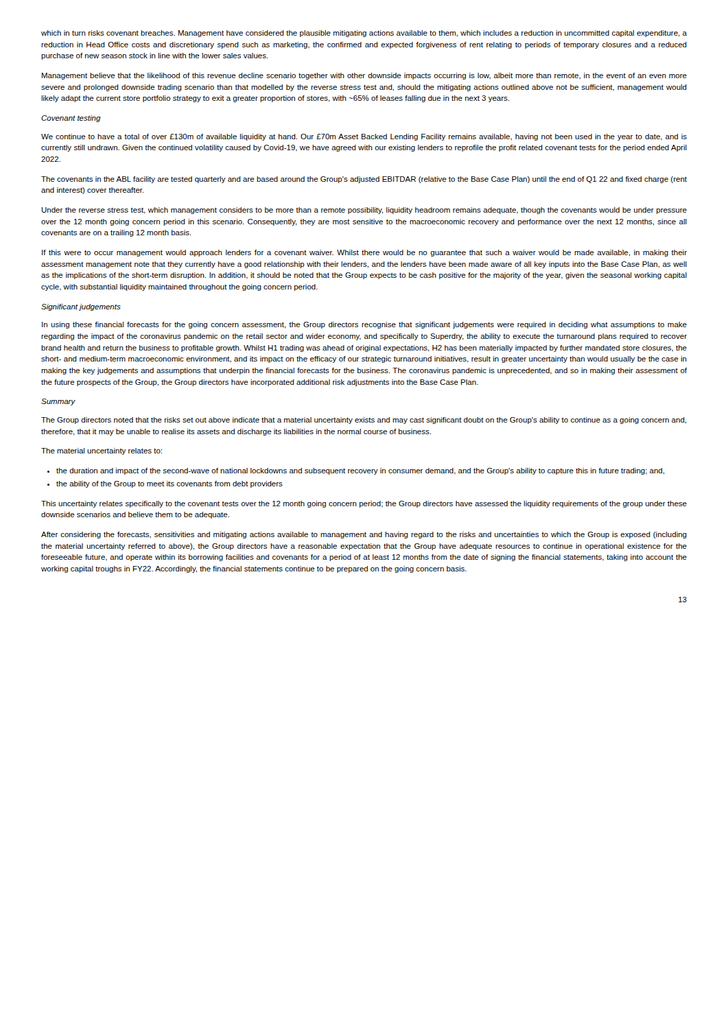which in turn risks covenant breaches. Management have considered the plausible mitigating actions available to them, which includes a reduction in uncommitted capital expenditure, a reduction in Head Office costs and discretionary spend such as marketing, the confirmed and expected forgiveness of rent relating to periods of temporary closures and a reduced purchase of new season stock in line with the lower sales values.
Management believe that the likelihood of this revenue decline scenario together with other downside impacts occurring is low, albeit more than remote, in the event of an even more severe and prolonged downside trading scenario than that modelled by the reverse stress test and, should the mitigating actions outlined above not be sufficient, management would likely adapt the current store portfolio strategy to exit a greater proportion of stores, with ~65% of leases falling due in the next 3 years.
Covenant testing
We continue to have a total of over £130m of available liquidity at hand. Our £70m Asset Backed Lending Facility remains available, having not been used in the year to date, and is currently still undrawn. Given the continued volatility caused by Covid-19, we have agreed with our existing lenders to reprofile the profit related covenant tests for the period ended April 2022.
The covenants in the ABL facility are tested quarterly and are based around the Group's adjusted EBITDAR (relative to the Base Case Plan) until the end of Q1 22 and fixed charge (rent and interest) cover thereafter.
Under the reverse stress test, which management considers to be more than a remote possibility, liquidity headroom remains adequate, though the covenants would be under pressure over the 12 month going concern period in this scenario. Consequently, they are most sensitive to the macroeconomic recovery and performance over the next 12 months, since all covenants are on a trailing 12 month basis.
If this were to occur management would approach lenders for a covenant waiver. Whilst there would be no guarantee that such a waiver would be made available, in making their assessment management note that they currently have a good relationship with their lenders, and the lenders have been made aware of all key inputs into the Base Case Plan, as well as the implications of the short-term disruption. In addition, it should be noted that the Group expects to be cash positive for the majority of the year, given the seasonal working capital cycle, with substantial liquidity maintained throughout the going concern period.
Significant judgements
In using these financial forecasts for the going concern assessment, the Group directors recognise that significant judgements were required in deciding what assumptions to make regarding the impact of the coronavirus pandemic on the retail sector and wider economy, and specifically to Superdry, the ability to execute the turnaround plans required to recover brand health and return the business to profitable growth. Whilst H1 trading was ahead of original expectations, H2 has been materially impacted by further mandated store closures, the short- and medium-term macroeconomic environment, and its impact on the efficacy of our strategic turnaround initiatives, result in greater uncertainty than would usually be the case in making the key judgements and assumptions that underpin the financial forecasts for the business. The coronavirus pandemic is unprecedented, and so in making their assessment of the future prospects of the Group, the Group directors have incorporated additional risk adjustments into the Base Case Plan.
Summary
The Group directors noted that the risks set out above indicate that a material uncertainty exists and may cast significant doubt on the Group's ability to continue as a going concern and, therefore, that it may be unable to realise its assets and discharge its liabilities in the normal course of business.
The material uncertainty relates to:
the duration and impact of the second-wave of national lockdowns and subsequent recovery in consumer demand, and the Group's ability to capture this in future trading; and,
the ability of the Group to meet its covenants from debt providers
This uncertainty relates specifically to the covenant tests over the 12 month going concern period; the Group directors have assessed the liquidity requirements of the group under these downside scenarios and believe them to be adequate.
After considering the forecasts, sensitivities and mitigating actions available to management and having regard to the risks and uncertainties to which the Group is exposed (including the material uncertainty referred to above), the Group directors have a reasonable expectation that the Group have adequate resources to continue in operational existence for the foreseeable future, and operate within its borrowing facilities and covenants for a period of at least 12 months from the date of signing the financial statements, taking into account the working capital troughs in FY22. Accordingly, the financial statements continue to be prepared on the going concern basis.
13